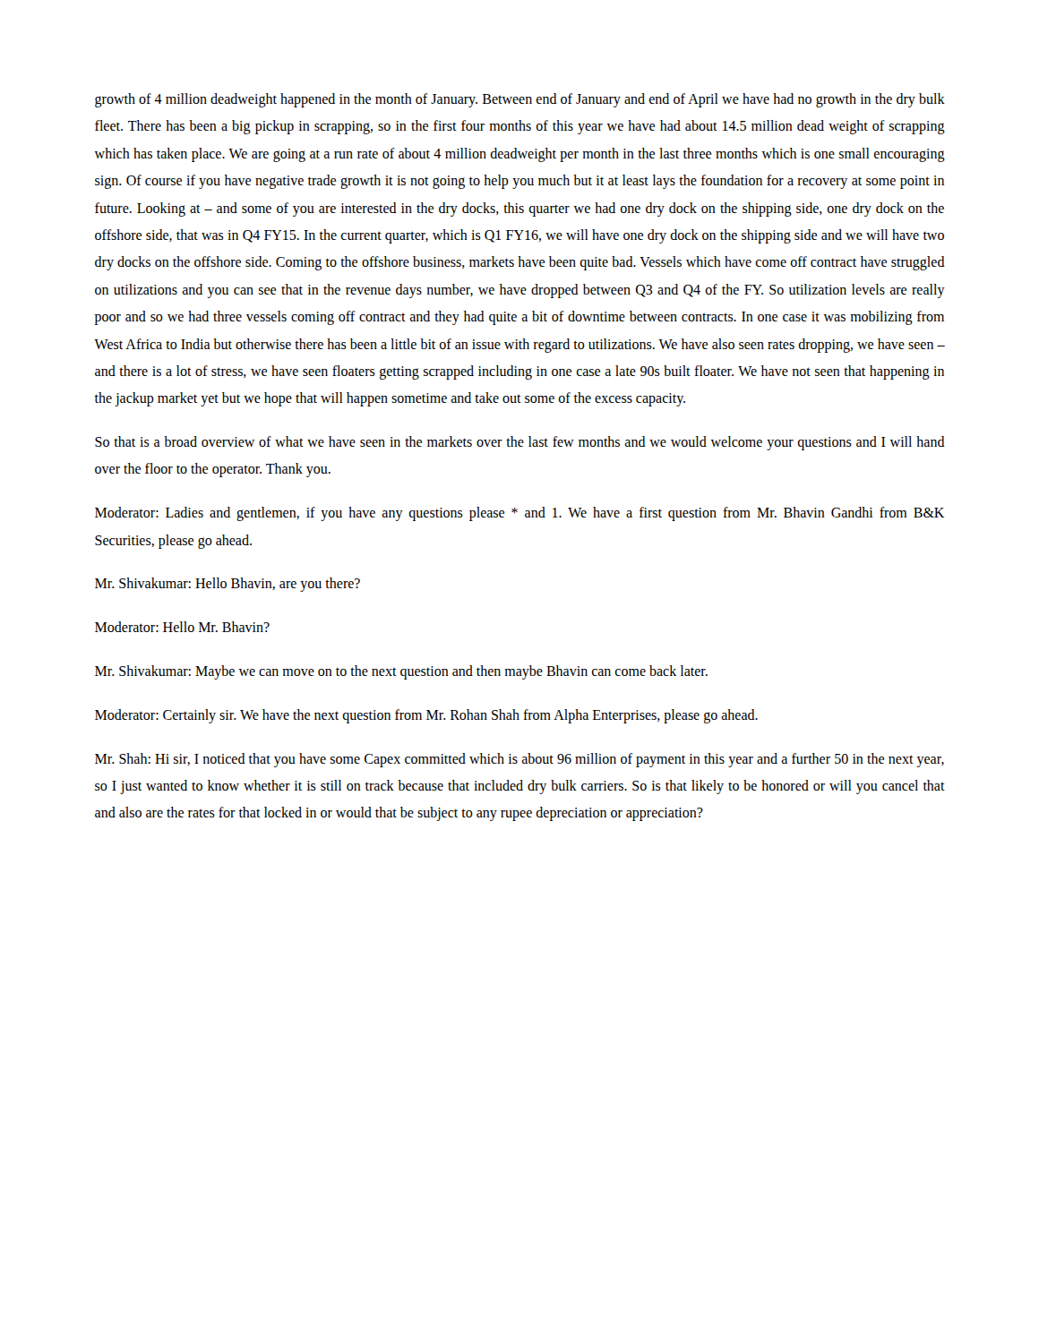growth of 4 million deadweight happened in the month of January. Between end of January and end of April we have had no growth in the dry bulk fleet. There has been a big pickup in scrapping, so in the first four months of this year we have had about 14.5 million dead weight of scrapping which has taken place. We are going at a run rate of about 4 million deadweight per month in the last three months which is one small encouraging sign. Of course if you have negative trade growth it is not going to help you much but it at least lays the foundation for a recovery at some point in future. Looking at – and some of you are interested in the dry docks, this quarter we had one dry dock on the shipping side, one dry dock on the offshore side, that was in Q4 FY15. In the current quarter, which is Q1 FY16, we will have one dry dock on the shipping side and we will have two dry docks on the offshore side. Coming to the offshore business, markets have been quite bad. Vessels which have come off contract have struggled on utilizations and you can see that in the revenue days number, we have dropped between Q3 and Q4 of the FY. So utilization levels are really poor and so we had three vessels coming off contract and they had quite a bit of downtime between contracts. In one case it was mobilizing from West Africa to India but otherwise there has been a little bit of an issue with regard to utilizations. We have also seen rates dropping, we have seen – and there is a lot of stress, we have seen floaters getting scrapped including in one case a late 90s built floater. We have not seen that happening in the jackup market yet but we hope that will happen sometime and take out some of the excess capacity.
So that is a broad overview of what we have seen in the markets over the last few months and we would welcome your questions and I will hand over the floor to the operator. Thank you.
Moderator: Ladies and gentlemen, if you have any questions please * and 1. We have a first question from Mr. Bhavin Gandhi from B&K Securities, please go ahead.
Mr. Shivakumar: Hello Bhavin, are you there?
Moderator: Hello Mr. Bhavin?
Mr. Shivakumar: Maybe we can move on to the next question and then maybe Bhavin can come back later.
Moderator: Certainly sir. We have the next question from Mr. Rohan Shah from Alpha Enterprises, please go ahead.
Mr. Shah: Hi sir, I noticed that you have some Capex committed which is about 96 million of payment in this year and a further 50 in the next year, so I just wanted to know whether it is still on track because that included dry bulk carriers. So is that likely to be honored or will you cancel that and also are the rates for that locked in or would that be subject to any rupee depreciation or appreciation?